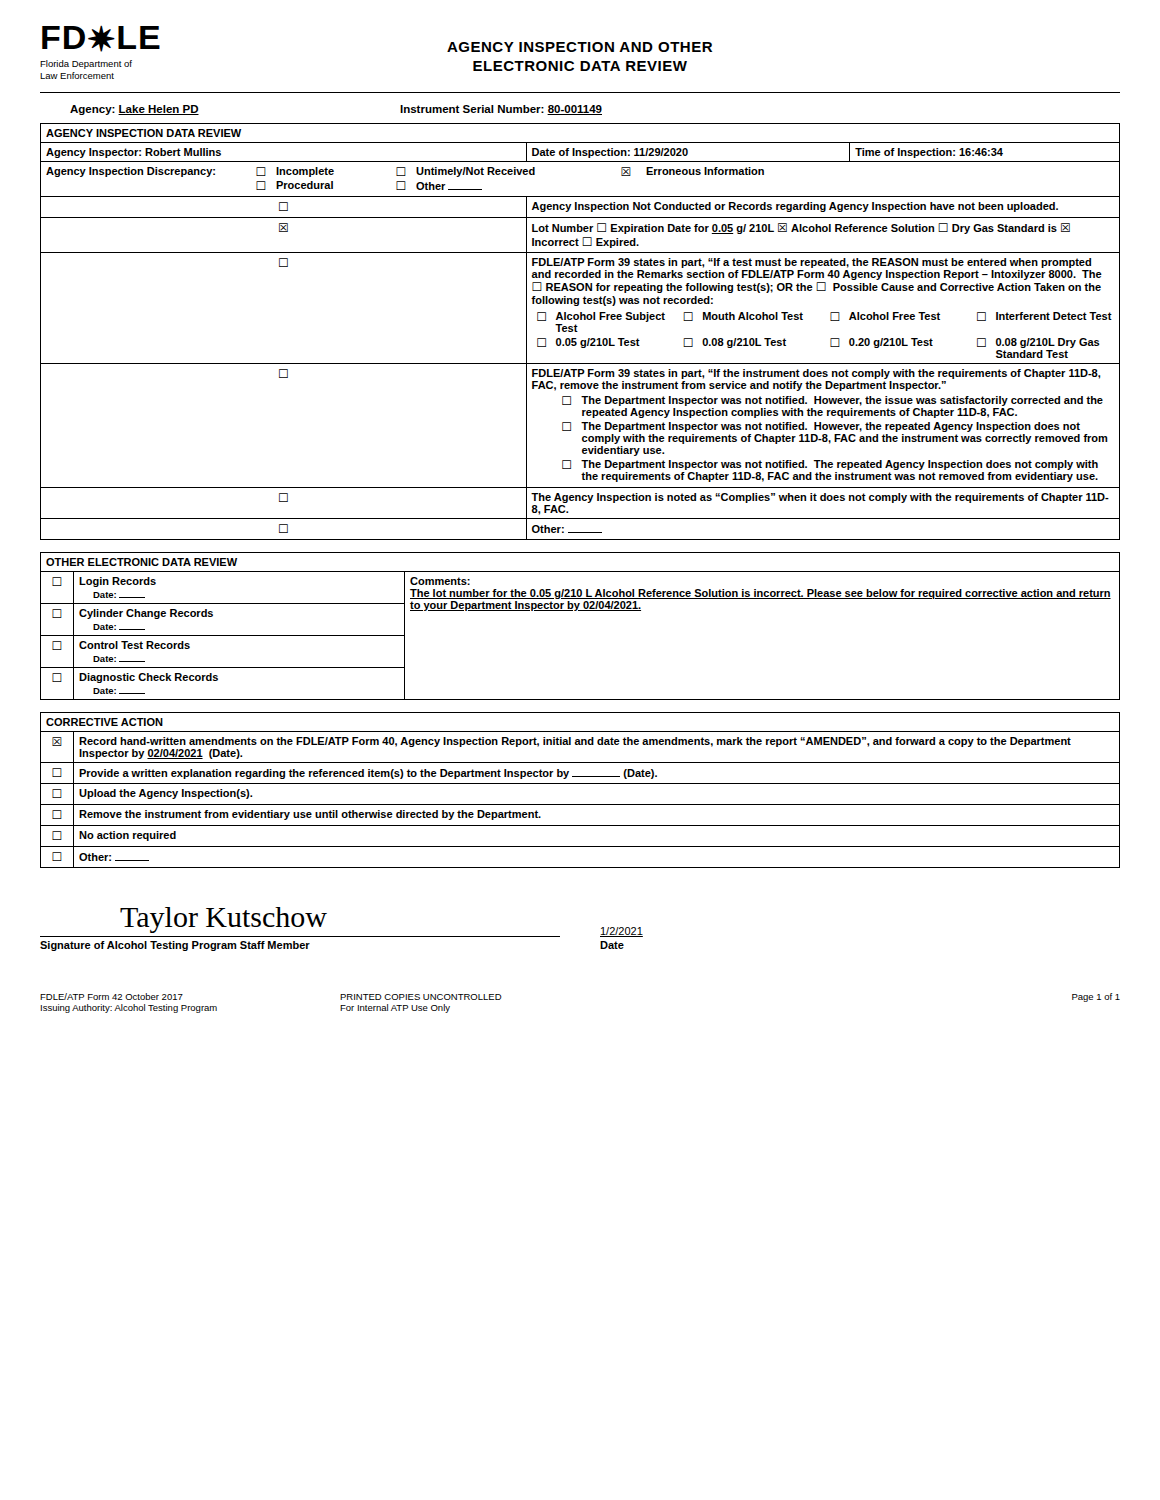FD✷LE
Florida Department of
Law Enforcement
AGENCY INSPECTION AND OTHER
ELECTRONIC DATA REVIEW
Agency: Lake Helen PD
Instrument Serial Number: 80-001149
| AGENCY INSPECTION DATA REVIEW |
| Agency Inspector: Robert Mullins | Date of Inspection: 11/29/2020 | Time of Inspection: 16:46:34 |
| / Agency Inspection Discrepancy: / ☐ / Incomplete / ☐ / Untimely/Not Received / ☒ / Erroneous Information / / / ☐ / Procedural / ☐ / Other / / / |
| ☐ | Agency Inspection Not Conducted or Records regarding Agency Inspection have not been uploaded. |
| ☒ | Lot Number ☐ Expiration Date for 0.05 g/ 210L ☒ Alcohol Reference Solution ☐ Dry Gas Standard is ☒ Incorrect ☐ Expired. |
| ☐ | FDLE/ATP Form 39 states in part, “If a test must be repeated, the REASON must be entered when prompted and recorded in the Remarks section of FDLE/ATP Form 40 Agency Inspection Report – Intoxilyzer 8000. The ☐ REASON for repeating the following test(s); OR the ☐ Possible Cause and Corrective Action Taken on the following test(s) was not recorded: ☐ Alcohol Free Subject Test ☐ Mouth Alcohol Test ☐ Alcohol Free Test ☐ Interferent Detect Test ☐ 0.05 g/210L Test ☐ 0.08 g/210L Test ☐ 0.20 g/210L Test ☐ 0.08 g/210L Dry Gas Standard Test |
| ☐ | FDLE/ATP Form 39 states in part, “If the instrument does not comply with the requirements of Chapter 11D-8, FAC, remove the instrument from service and notify the Department Inspector.” / ☐ / The Department Inspector was not notified. However, the issue was satisfactorily corrected and the repeated Agency Inspection complies with the requirements of Chapter 11D-8, FAC. / / ☐ / The Department Inspector was not notified. However, the repeated Agency Inspection does not comply with the requirements of Chapter 11D-8, FAC and the instrument was correctly removed from evidentiary use. / / ☐ / The Department Inspector was not notified. The repeated Agency Inspection does not comply with the requirements of Chapter 11D-8, FAC and the instrument was not removed from evidentiary use. / |
| ☐ | The Agency Inspection is noted as “Complies” when it does not comply with the requirements of Chapter 11D-8, FAC. |
| ☐ | Other: |
| OTHER ELECTRONIC DATA REVIEW |
| ☐ | Login Records Date: | Comments: The lot number for the 0.05 g/210 L Alcohol Reference Solution is incorrect. Please see below for required corrective action and return to your Department Inspector by 02/04/2021. |
| ☐ | Cylinder Change Records Date: |
| ☐ | Control Test Records Date: |
| ☐ | Diagnostic Check Records Date: |
| CORRECTIVE ACTION |
| ☒ | Record hand-written amendments on the FDLE/ATP Form 40, Agency Inspection Report, initial and date the amendments, mark the report “AMENDED”, and forward a copy to the Department Inspector by 02/04/2021 (Date). |
| ☐ | Provide a written explanation regarding the referenced item(s) to the Department Inspector by (Date). |
| ☐ | Upload the Agency Inspection(s). |
| ☐ | Remove the instrument from evidentiary use until otherwise directed by the Department. |
| ☐ | No action required |
| ☐ | Other: |
Taylor Kutschow
Signature of Alcohol Testing Program Staff Member
1/2/2021
Date
FDLE/ATP Form 42 October 2017
Issuing Authority: Alcohol Testing Program
PRINTED COPIES UNCONTROLLED
For Internal ATP Use Only
Page 1 of 1